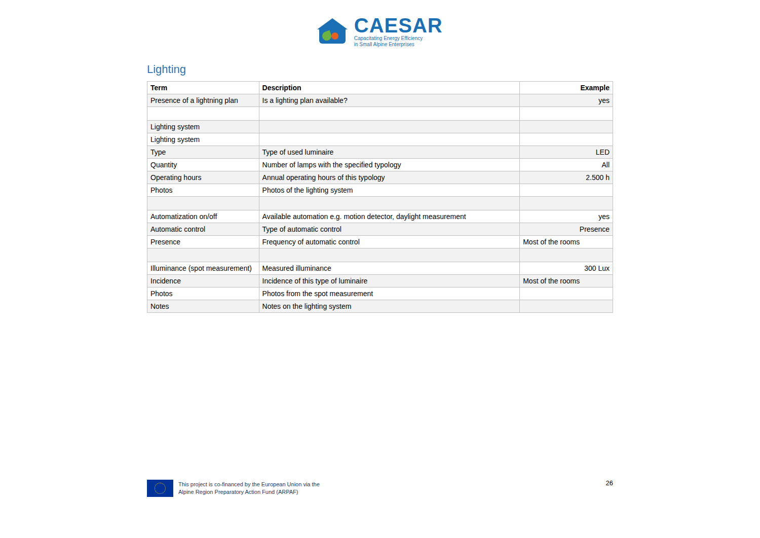CAESAR
Capacitating Energy Efficiency
in Small Alpine Enterprises
Lighting
| Term | Description | Example |
| --- | --- | --- |
| Presence of a lightning plan | Is a lighting plan available? | yes |
| Lighting system | | |
| Lighting system | | |
| Type | Type of used luminaire | LED |
| Quantity | Number of lamps with the specified typology | All |
| Operating hours | Annual operating hours of this typology | 2.500 h |
| Photos | Photos of the lighting system | |
| Automatization on/off | Available automation e.g. motion detector, daylight measurement | yes |
| Automatic control | Type of automatic control | Presence |
| Presence | Frequency of automatic control | Most of the rooms |
| Illuminance (spot measurement) | Measured illuminance | 300 Lux |
| Incidence | Incidence of this type of luminaire | Most of the rooms |
| Photos | Photos from the spot measurement | |
| Notes | Notes on the lighting system | |
26
This project is co-financed by the European Union via the
Alpine Region Preparatory Action Fund (ARPAF)